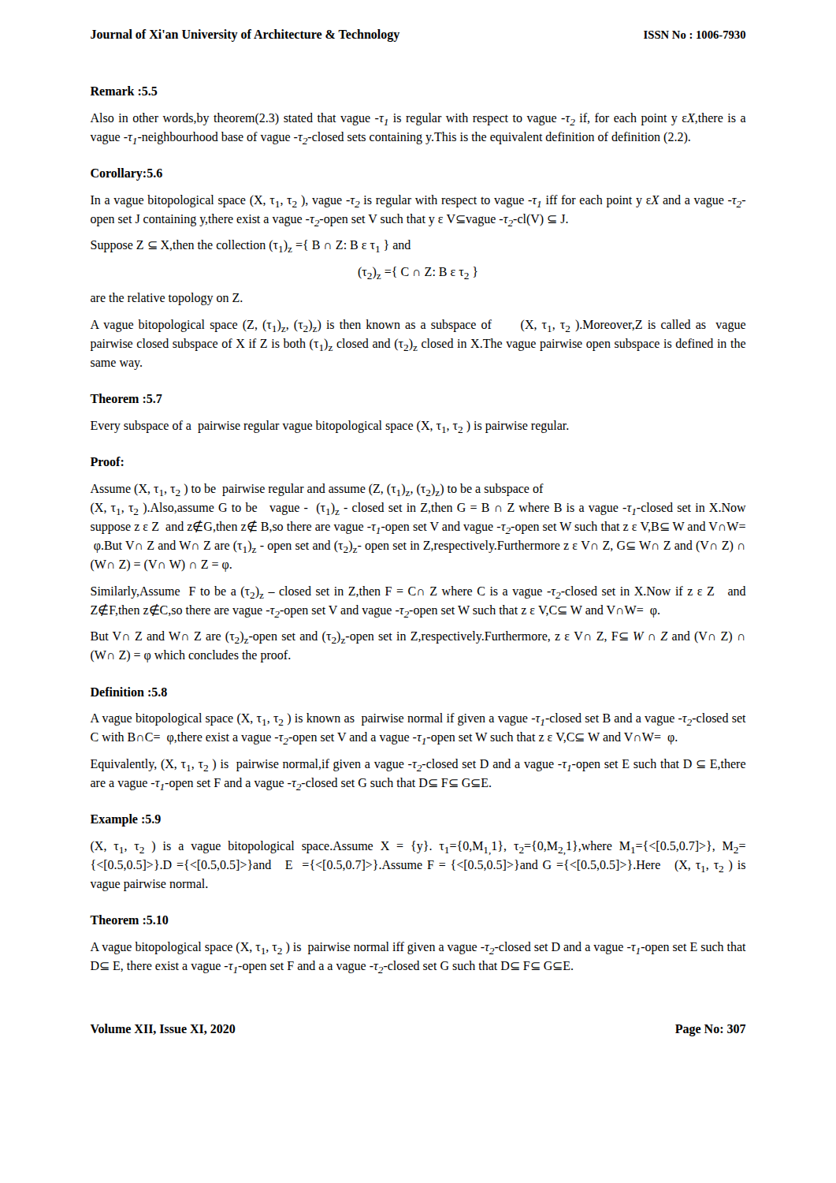Journal of Xi'an University of Architecture & Technology ISSN No : 1006-7930
Remark :5.5
Also in other words,by theorem(2.3) stated that vague -τ1 is regular with respect to vague -τ2 if, for each point y εX,there is a vague -τ1-neighbourhood base of vague -τ2-closed sets containing y.This is the equivalent definition of definition (2.2).
Corollary:5.6
In a vague bitopological space (X, τ1, τ2 ), vague -τ2 is regular with respect to vague -τ1 iff for each point y εX and a vague -τ2-open set J containing y,there exist a vague -τ2-open set V such that y ε V⊆vague -τ2-cl(V) ⊆ J.
Suppose Z ⊆ X,then the collection (τ1)z ={ B ∩ Z: B ε τ1 } and
(τ2)z ={ C ∩ Z: B ε τ2 }
are the relative topology on Z.
A vague bitopological space (Z, (τ1)z, (τ2)z) is then known as a subspace of (X, τ1, τ2 ).Moreover,Z is called as vague pairwise closed subspace of X if Z is both (τ1)z closed and (τ2)z closed in X.The vague pairwise open subspace is defined in the same way.
Theorem :5.7
Every subspace of a pairwise regular vague bitopological space (X, τ1, τ2 ) is pairwise regular.
Proof:
Assume (X, τ1, τ2 ) to be pairwise regular and assume (Z, (τ1)z, (τ2)z) to be a subspace of
(X, τ1, τ2 ).Also,assume G to be vague - (τ1)z - closed set in Z,then G = B ∩ Z where B is a vague -τ1-closed set in X.Now suppose z ε Z and z∉G,then z∉ B,so there are vague -τ1-open set V and vague -τ2-open set W such that z ε V,B⊆ W and V∩W= φ.But V∩ Z and W∩ Z are (τ1)z - open set and (τ2)z- open set in Z,respectively.Furthermore z ε V∩ Z, G⊆ W∩ Z and (V∩ Z) ∩ (W∩ Z) = (V∩ W) ∩ Z = φ.
Similarly,Assume F to be a (τ2)z – closed set in Z,then F = C∩ Z where C is a vague -τ2-closed set in X.Now if z ε Z and Z∉F,then z∉C,so there are vague -τ2-open set V and vague -τ2-open set W such that z ε V,C⊆ W and V∩W= φ.
But V∩ Z and W∩ Z are (τ2)z-open set and (τ2)z-open set in Z,respectively.Furthermore, z ε V∩ Z, F⊆ W ∩ Z and (V∩ Z) ∩ (W∩ Z) = φ which concludes the proof.
Definition :5.8
A vague bitopological space (X, τ1, τ2 ) is known as pairwise normal if given a vague -τ1-closed set B and a vague -τ2-closed set C with B∩C= φ,there exist a vague -τ2-open set V and a vague -τ1-open set W such that z ε V,C⊆ W and V∩W= φ.
Equivalently, (X, τ1, τ2 ) is pairwise normal,if given a vague -τ2-closed set D and a vague -τ1-open set E such that D ⊆ E,there are a vague -τ1-open set F and a vague -τ2-closed set G such that D⊆ F⊆ G⊆E.
Example :5.9
(X, τ1, τ2 ) is a vague bitopological space.Assume X = {y}. τ1={0,M1,1}, τ2={0,M2,1},where M1={<[0.5,0.7]>}, M2={<[0.5,0.5]>}.D ={<[0.5,0.5]>}and E ={<[0.5,0.7]>}.Assume F = {<[0.5,0.5]>}and G ={<[0.5,0.5]>}.Here (X, τ1, τ2 ) is vague pairwise normal.
Theorem :5.10
A vague bitopological space (X, τ1, τ2 ) is pairwise normal iff given a vague -τ2-closed set D and a vague -τ1-open set E such that D⊆ E, there exist a vague -τ1-open set F and a a vague -τ2-closed set G such that D⊆ F⊆ G⊆E.
Volume XII, Issue XI, 2020 Page No: 307